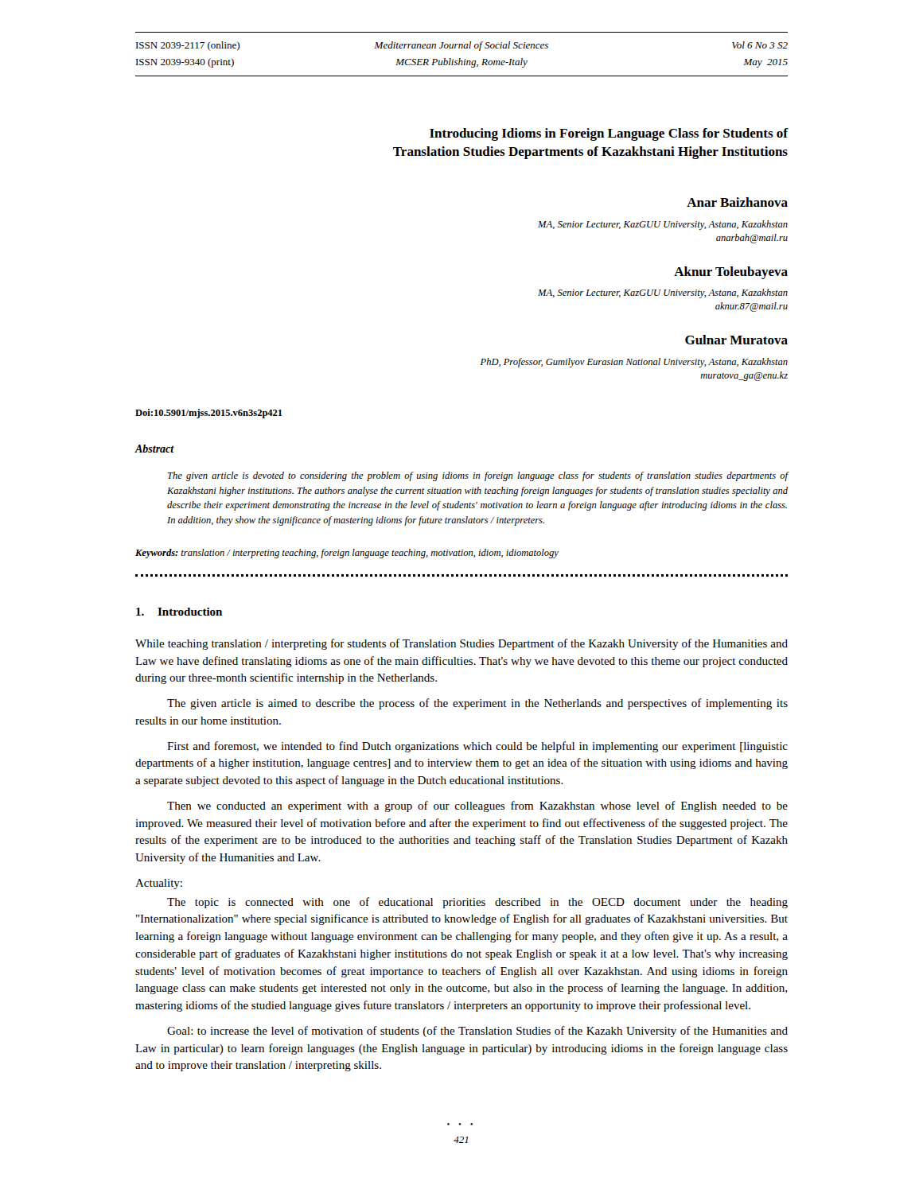| ISSN 2039-2117 (online) | Mediterranean Journal of Social Sciences | Vol 6 No 3 S2 |
| ISSN 2039-9340 (print) | MCSER Publishing, Rome-Italy | May 2015 |
Introducing Idioms in Foreign Language Class for Students of
Translation Studies Departments of Kazakhstani Higher Institutions
Anar Baizhanova
MA, Senior Lecturer, KazGUU University, Astana, Kazakhstan
anarbah@mail.ru
Aknur Toleubayeva
MA, Senior Lecturer, KazGUU University, Astana, Kazakhstan
aknur.87@mail.ru
Gulnar Muratova
PhD, Professor, Gumilyov Eurasian National University, Astana, Kazakhstan
muratova_ga@enu.kz
Doi:10.5901/mjss.2015.v6n3s2p421
Abstract
The given article is devoted to considering the problem of using idioms in foreign language class for students of translation studies departments of Kazakhstani higher institutions. The authors analyse the current situation with teaching foreign languages for students of translation studies speciality and describe their experiment demonstrating the increase in the level of students' motivation to learn a foreign language after introducing idioms in the class. In addition, they show the significance of mastering idioms for future translators / interpreters.
Keywords: translation / interpreting teaching, foreign language teaching, motivation, idiom, idiomatology
1. Introduction
While teaching translation / interpreting for students of Translation Studies Department of the Kazakh University of the Humanities and Law we have defined translating idioms as one of the main difficulties. That's why we have devoted to this theme our project conducted during our three-month scientific internship in the Netherlands.
The given article is aimed to describe the process of the experiment in the Netherlands and perspectives of implementing its results in our home institution.
First and foremost, we intended to find Dutch organizations which could be helpful in implementing our experiment [linguistic departments of a higher institution, language centres] and to interview them to get an idea of the situation with using idioms and having a separate subject devoted to this aspect of language in the Dutch educational institutions.
Then we conducted an experiment with a group of our colleagues from Kazakhstan whose level of English needed to be improved. We measured their level of motivation before and after the experiment to find out effectiveness of the suggested project. The results of the experiment are to be introduced to the authorities and teaching staff of the Translation Studies Department of Kazakh University of the Humanities and Law.
Actuality:
The topic is connected with one of educational priorities described in the OECD document under the heading "Internationalization" where special significance is attributed to knowledge of English for all graduates of Kazakhstani universities. But learning a foreign language without language environment can be challenging for many people, and they often give it up. As a result, a considerable part of graduates of Kazakhstani higher institutions do not speak English or speak it at a low level. That's why increasing students' level of motivation becomes of great importance to teachers of English all over Kazakhstan. And using idioms in foreign language class can make students get interested not only in the outcome, but also in the process of learning the language. In addition, mastering idioms of the studied language gives future translators / interpreters an opportunity to improve their professional level.
Goal: to increase the level of motivation of students (of the Translation Studies of the Kazakh University of the Humanities and Law in particular) to learn foreign languages (the English language in particular) by introducing idioms in the foreign language class and to improve their translation / interpreting skills.
• • •
421